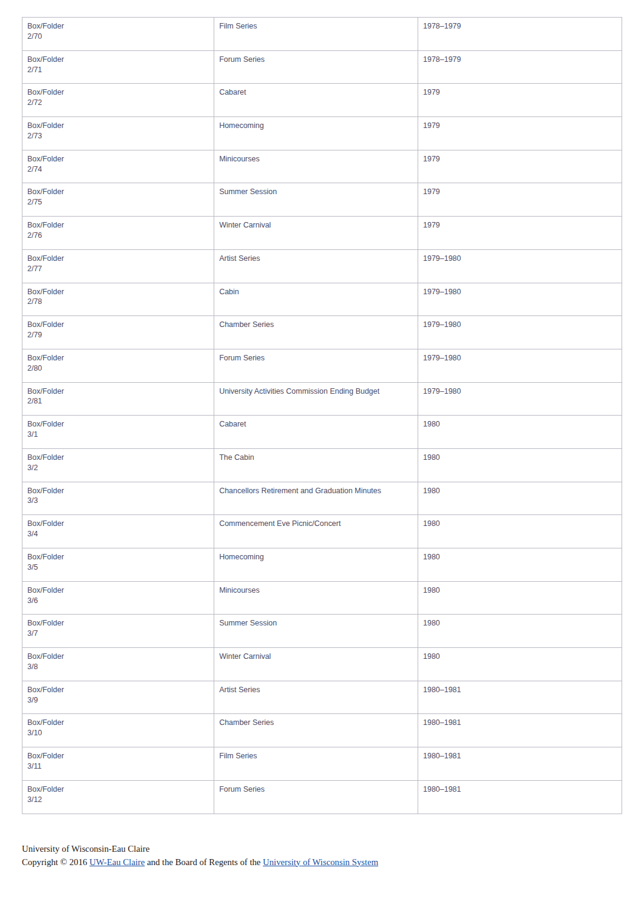| Box/Folder 2/70 | Film Series | 1978–1979 |
| Box/Folder 2/71 | Forum Series | 1978–1979 |
| Box/Folder 2/72 | Cabaret | 1979 |
| Box/Folder 2/73 | Homecoming | 1979 |
| Box/Folder 2/74 | Minicourses | 1979 |
| Box/Folder 2/75 | Summer Session | 1979 |
| Box/Folder 2/76 | Winter Carnival | 1979 |
| Box/Folder 2/77 | Artist Series | 1979–1980 |
| Box/Folder 2/78 | Cabin | 1979–1980 |
| Box/Folder 2/79 | Chamber Series | 1979–1980 |
| Box/Folder 2/80 | Forum Series | 1979–1980 |
| Box/Folder 2/81 | University Activities Commission Ending Budget | 1979–1980 |
| Box/Folder 3/1 | Cabaret | 1980 |
| Box/Folder 3/2 | The Cabin | 1980 |
| Box/Folder 3/3 | Chancellors Retirement and Graduation Minutes | 1980 |
| Box/Folder 3/4 | Commencement Eve Picnic/Concert | 1980 |
| Box/Folder 3/5 | Homecoming | 1980 |
| Box/Folder 3/6 | Minicourses | 1980 |
| Box/Folder 3/7 | Summer Session | 1980 |
| Box/Folder 3/8 | Winter Carnival | 1980 |
| Box/Folder 3/9 | Artist Series | 1980–1981 |
| Box/Folder 3/10 | Chamber Series | 1980–1981 |
| Box/Folder 3/11 | Film Series | 1980–1981 |
| Box/Folder 3/12 | Forum Series | 1980–1981 |
University of Wisconsin-Eau Claire
Copyright © 2016 UW-Eau Claire and the Board of Regents of the University of Wisconsin System